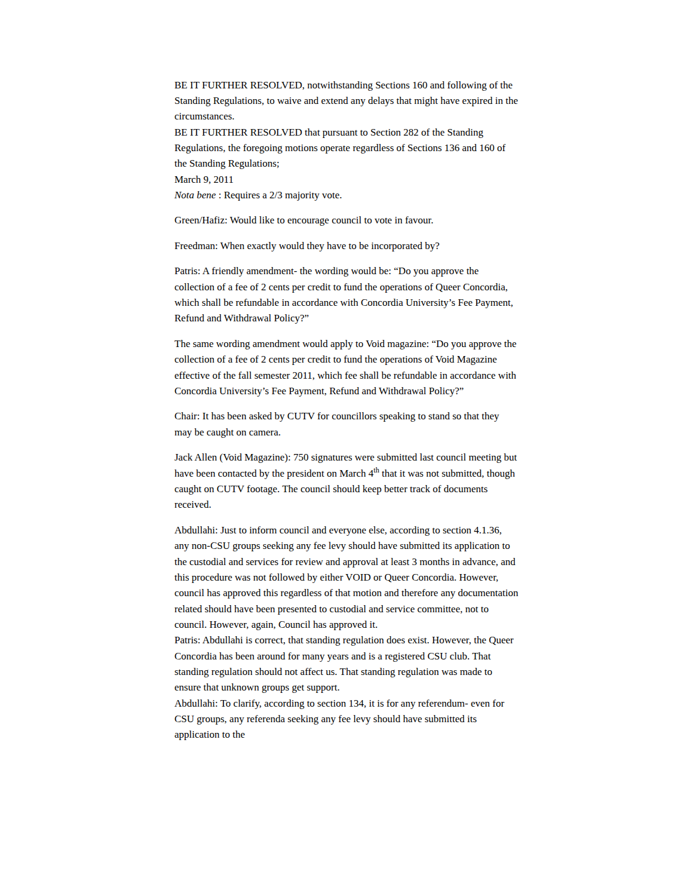BE IT FURTHER RESOLVED, notwithstanding Sections 160 and following of the Standing Regulations, to waive and extend any delays that might have expired in the circumstances.
BE IT FURTHER RESOLVED that pursuant to Section 282 of the Standing Regulations, the foregoing motions operate regardless of Sections 136 and 160 of the Standing Regulations;
March 9, 2011
Nota bene : Requires a 2/3 majority vote.
Green/Hafiz: Would like to encourage council to vote in favour.
Freedman: When exactly would they have to be incorporated by?
Patris: A friendly amendment- the wording would be: “Do you approve the collection of a fee of 2 cents per credit to fund the operations of Queer Concordia, which shall be refundable in accordance with Concordia University’s Fee Payment, Refund and Withdrawal Policy?”
The same wording amendment would apply to Void magazine: “Do you approve the collection of a fee of 2 cents per credit to fund the operations of Void Magazine effective of the fall semester 2011, which fee shall be refundable in accordance with Concordia University’s Fee Payment, Refund and Withdrawal Policy?”
Chair: It has been asked by CUTV for councillors speaking to stand so that they may be caught on camera.
Jack Allen (Void Magazine): 750 signatures were submitted last council meeting but have been contacted by the president on March 4th that it was not submitted, though caught on CUTV footage. The council should keep better track of documents received.
Abdullahi: Just to inform council and everyone else, according to section 4.1.36, any non-CSU groups seeking any fee levy should have submitted its application to the custodial and services for review and approval at least 3 months in advance, and this procedure was not followed by either VOID or Queer Concordia. However, council has approved this regardless of that motion and therefore any documentation related should have been presented to custodial and service committee, not to council. However, again, Council has approved it.
Patris: Abdullahi is correct, that standing regulation does exist. However, the Queer Concordia has been around for many years and is a registered CSU club. That standing regulation should not affect us. That standing regulation was made to ensure that unknown groups get support.
Abdullahi: To clarify, according to section 134, it is for any referendum- even for CSU groups, any referenda seeking any fee levy should have submitted its application to the